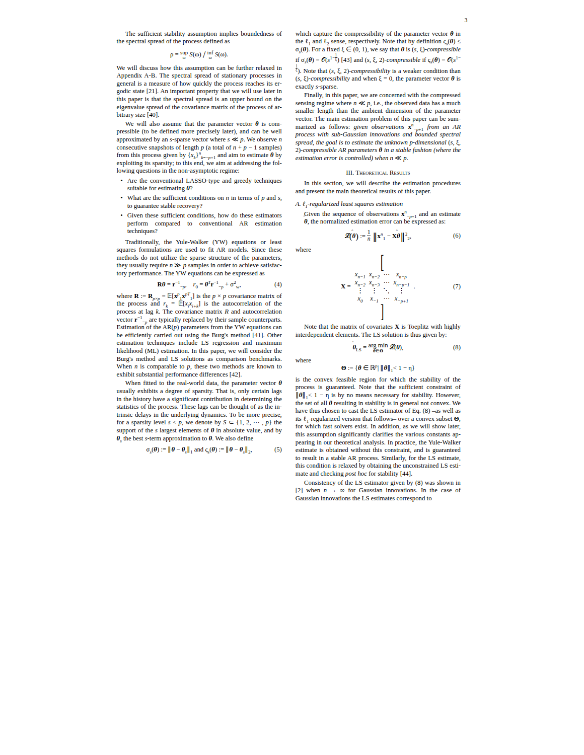3
The sufficient stability assumption implies boundedness of the spectral spread of the process defined as
ρ = sup ω S(ω) / inf ω S(ω).
We will discuss how this assumption can be further relaxed in Appendix A-B. The spectral spread of stationary processes in general is a measure of how quickly the process reaches its ergodic state [21]. An important property that we will use later in this paper is that the spectral spread is an upper bound on the eigenvalue spread of the covariance matrix of the process of arbitrary size [40].
We will also assume that the parameter vector θ is compressible (to be defined more precisely later), and can be well approximated by an s-sparse vector where s ≪ p. We observe n consecutive snapshots of length p (a total of n + p − 1 samples) from this process given by {xk}nk=−p+1 and aim to estimate θ by exploiting its sparsity; to this end, we aim at addressing the following questions in the non-asymptotic regime:
Are the conventional LASSO-type and greedy techniques suitable for estimating θ?
What are the sufficient conditions on n in terms of p and s, to guarantee stable recovery?
Given these sufficient conditions, how do these estimators perform compared to conventional AR estimation techniques?
Traditionally, the Yule-Walker (YW) equations or least squares formulations are used to fit AR models. Since these methods do not utilize the sparse structure of the parameters, they usually require n ≫ p samples in order to achieve satisfactory performance. The YW equations can be expressed as
Rθ = r−1−p, r0 = θTr−1−p + σ2w, (4)
where R := Rp×p = 𝔼[xp1xpT1] is the p × p covariance matrix of the process and rk = 𝔼[xixi+k] is the autocorrelation of the process at lag k. The covariance matrix R and autocorrelation vector r−1−p are typically replaced by their sample counterparts. Estimation of the AR(p) parameters from the YW equations can be efficiently carried out using the Burg's method [41]. Other estimation techniques include LS regression and maximum likelihood (ML) estimation. In this paper, we will consider the Burg's method and LS solutions as comparison benchmarks. When n is comparable to p, these two methods are known to exhibit substantial performance differences [42].
When fitted to the real-world data, the parameter vector θ usually exhibits a degree of sparsity. That is, only certain lags in the history have a significant contribution in determining the statistics of the process. These lags can be thought of as the intrinsic delays in the underlying dynamics. To be more precise, for a sparsity level s < p, we denote by S ⊂ {1, 2, ··· , p} the support of the s largest elements of θ in absolute value, and by θs the best s-term approximation to θ. We also define
σs(θ) := ∥θ − θs∥1 and ςs(θ) := ∥θ − θs∥2, (5)
which capture the compressibility of the parameter vector θ in the ℓ1 and ℓ2 sense, respectively. Note that by definition ςs(θ) ≤ σs(θ). For a fixed ξ ∈ (0, 1), we say that θ is (s, ξ)-compressible if σs(θ) = 𝒪(s1−1 ξ) [43] and (s, ξ, 2)-compressible if ςs(θ) = 𝒪(s1−1 ξ). Note that (s, ξ, 2)-compressibility is a weaker condition than (s, ξ)-compressibility and when ξ = 0, the parameter vector θ is exactly s-sparse.
Finally, in this paper, we are concerned with the compressed sensing regime where n ≪ p, i.e., the observed data has a much smaller length than the ambient dimension of the parameter vector. The main estimation problem of this paper can be summarized as follows: given observations xn−p+1 from an AR process with sub-Gaussian innovations and bounded spectral spread, the goal is to estimate the unknown p-dimensional (s, ξ, 2)-compressible AR parameters θ in a stable fashion (where the estimation error is controlled) when n ≪ p.
III. Theoretical Results
In this section, we will describe the estimation procedures and present the main theoretical results of this paper.
A. ℓ1-regularized least squares estimation
Given the sequence of observations xn−p+1 and an estimate ̂θ, the normalized estimation error can be expressed as:
𝓛(̂θ) := 1 n ∥xn1 − X̂θ∥22, (6)
where
X = [
| x n−1 | x n−2 | ··· | x n−p |
| x n−2 | x n−3 | ··· | x n−p−1 |
| ⋮ | ⋮ | ⋱ | ⋮ |
| x 0 | x −1 | ··· | x −p+1 |
] . (7)
Note that the matrix of covariates X is Toeplitz with highly interdependent elements. The LS solution is thus given by:
̂θLS = arg min θ∈Θ 𝓛(θ), (8)
where
Θ := {θ ∈ ℝp| ∥θ∥1< 1 − η}
is the convex feasible region for which the stability of the process is guaranteed. Note that the sufficient constraint of ∥θ∥1< 1 − η is by no means necessary for stability. However, the set of all θ resulting in stability is in general not convex. We have thus chosen to cast the LS estimator of Eq. (8) –as well as its ℓ1-regularized version that follows– over a convex subset Θ, for which fast solvers exist. In addition, as we will show later, this assumption significantly clarifies the various constants appearing in our theoretical analysis. In practice, the Yule-Walker estimate is obtained without this constraint, and is guaranteed to result in a stable AR process. Similarly, for the LS estimate, this condition is relaxed by obtaining the unconstrained LS estimate and checking post hoc for stability [44].
Consistency of the LS estimator given by (8) was shown in [2] when n → ∞ for Gaussian innovations. In the case of Gaussian innovations the LS estimates correspond to